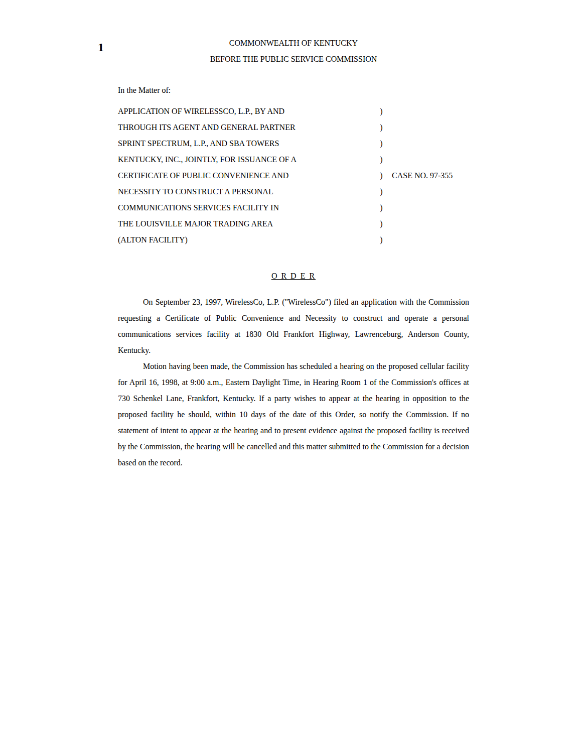1
COMMONWEALTH OF KENTUCKY
BEFORE THE PUBLIC SERVICE COMMISSION
In the Matter of:
| APPLICATION OF WIRELESSCO, L.P., BY AND | ) | |
| THROUGH ITS AGENT AND GENERAL PARTNER | ) | |
| SPRINT SPECTRUM, L.P., AND SBA TOWERS | ) | |
| KENTUCKY, INC., JOINTLY, FOR ISSUANCE OF A | ) | |
| CERTIFICATE OF PUBLIC CONVENIENCE AND | ) | CASE NO. 97-355 |
| NECESSITY TO CONSTRUCT A PERSONAL | ) | |
| COMMUNICATIONS SERVICES FACILITY IN | ) | |
| THE LOUISVILLE MAJOR TRADING AREA | ) | |
| (ALTON FACILITY) | ) | |
O R D E R
On September 23, 1997, WirelessCo, L.P. ("WirelessCo") filed an application with the Commission requesting a Certificate of Public Convenience and Necessity to construct and operate a personal communications services facility at 1830 Old Frankfort Highway, Lawrenceburg, Anderson County, Kentucky.
Motion having been made, the Commission has scheduled a hearing on the proposed cellular facility for April 16, 1998, at 9:00 a.m., Eastern Daylight Time, in Hearing Room 1 of the Commission's offices at 730 Schenkel Lane, Frankfort, Kentucky. If a party wishes to appear at the hearing in opposition to the proposed facility he should, within 10 days of the date of this Order, so notify the Commission. If no statement of intent to appear at the hearing and to present evidence against the proposed facility is received by the Commission, the hearing will be cancelled and this matter submitted to the Commission for a decision based on the record.